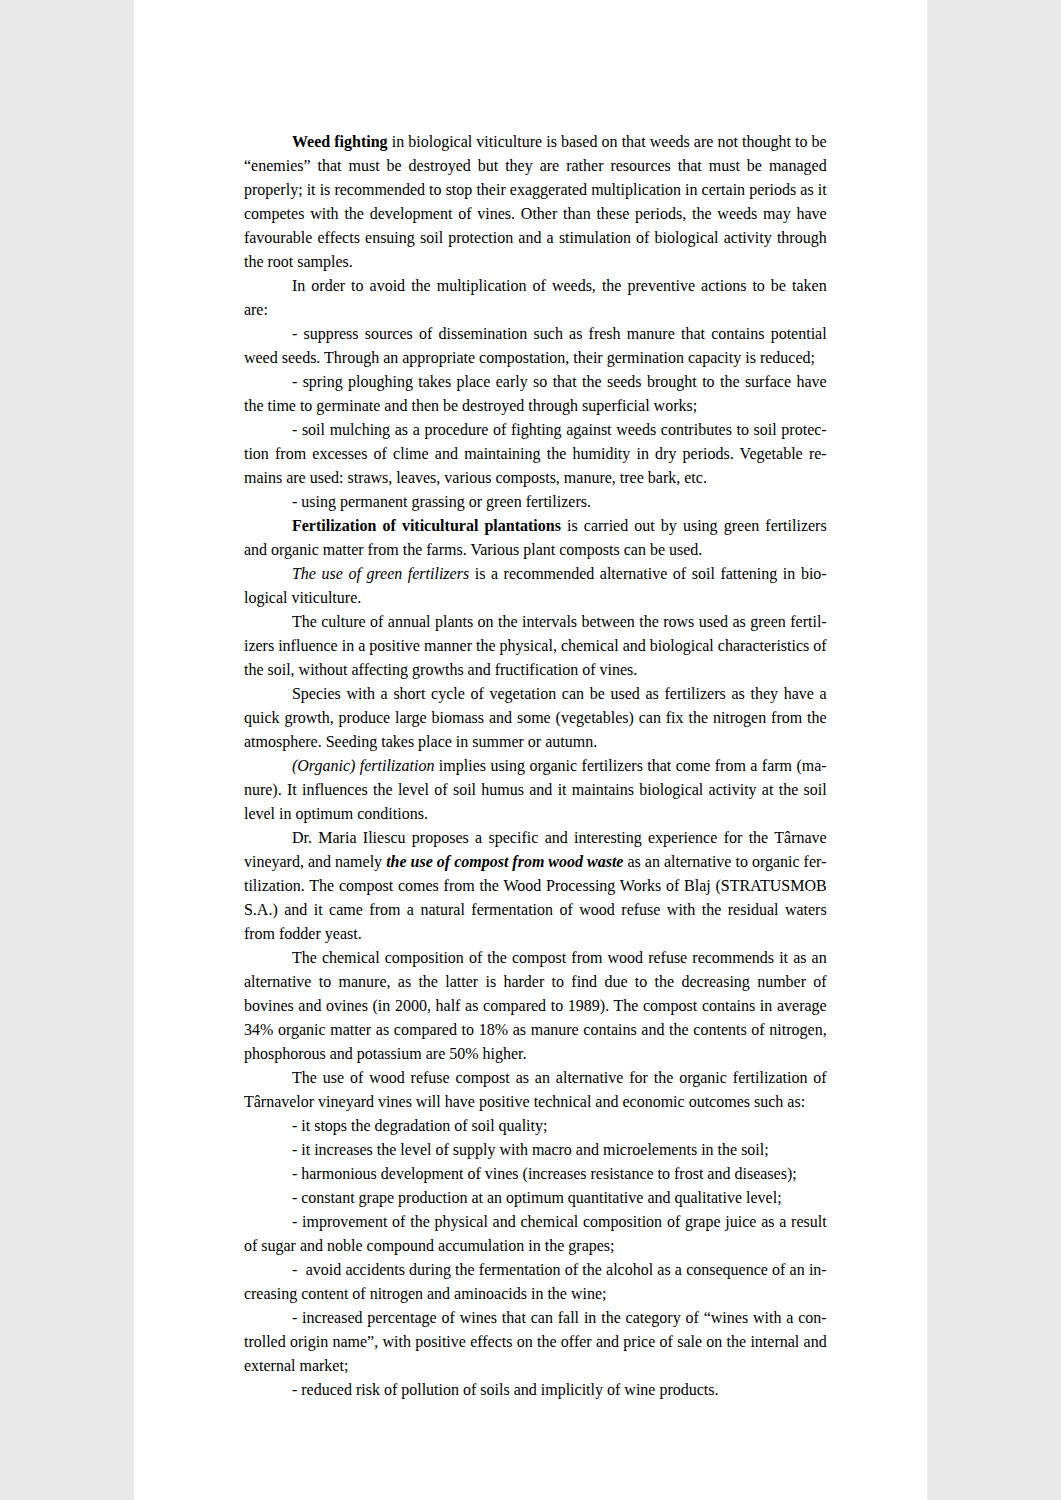Weed fighting in biological viticulture is based on that weeds are not thought to be “enemies” that must be destroyed but they are rather resources that must be managed properly; it is recommended to stop their exaggerated multiplication in certain periods as it competes with the development of vines. Other than these periods, the weeds may have favourable effects ensuing soil protection and a stimulation of biological activity through the root samples.
In order to avoid the multiplication of weeds, the preventive actions to be taken are:
- suppress sources of dissemination such as fresh manure that contains potential weed seeds. Through an appropriate compostation, their germination capacity is reduced;
- spring ploughing takes place early so that the seeds brought to the surface have the time to germinate and then be destroyed through superficial works;
- soil mulching as a procedure of fighting against weeds contributes to soil protection from excesses of clime and maintaining the humidity in dry periods. Vegetable remains are used: straws, leaves, various composts, manure, tree bark, etc.
- using permanent grassing or green fertilizers.
Fertilization of viticultural plantations is carried out by using green fertilizers and organic matter from the farms. Various plant composts can be used.
The use of green fertilizers is a recommended alternative of soil fattening in biological viticulture.
The culture of annual plants on the intervals between the rows used as green fertilizers influence in a positive manner the physical, chemical and biological characteristics of the soil, without affecting growths and fructification of vines.
Species with a short cycle of vegetation can be used as fertilizers as they have a quick growth, produce large biomass and some (vegetables) can fix the nitrogen from the atmosphere. Seeding takes place in summer or autumn.
(Organic) fertilization implies using organic fertilizers that come from a farm (manure). It influences the level of soil humus and it maintains biological activity at the soil level in optimum conditions.
Dr. Maria Iliescu proposes a specific and interesting experience for the Târnave vineyard, and namely the use of compost from wood waste as an alternative to organic fertilization. The compost comes from the Wood Processing Works of Blaj (STRATUSMOB S.A.) and it came from a natural fermentation of wood refuse with the residual waters from fodder yeast.
The chemical composition of the compost from wood refuse recommends it as an alternative to manure, as the latter is harder to find due to the decreasing number of bovines and ovines (in 2000, half as compared to 1989). The compost contains in average 34% organic matter as compared to 18% as manure contains and the contents of nitrogen, phosphorous and potassium are 50% higher.
The use of wood refuse compost as an alternative for the organic fertilization of Târnavelor vineyard vines will have positive technical and economic outcomes such as:
- it stops the degradation of soil quality;
- it increases the level of supply with macro and microelements in the soil;
- harmonious development of vines (increases resistance to frost and diseases);
- constant grape production at an optimum quantitative and qualitative level;
- improvement of the physical and chemical composition of grape juice as a result of sugar and noble compound accumulation in the grapes;
- avoid accidents during the fermentation of the alcohol as a consequence of an increasing content of nitrogen and aminoacids in the wine;
- increased percentage of wines that can fall in the category of “wines with a controlled origin name”, with positive effects on the offer and price of sale on the internal and external market;
- reduced risk of pollution of soils and implicitly of wine products.